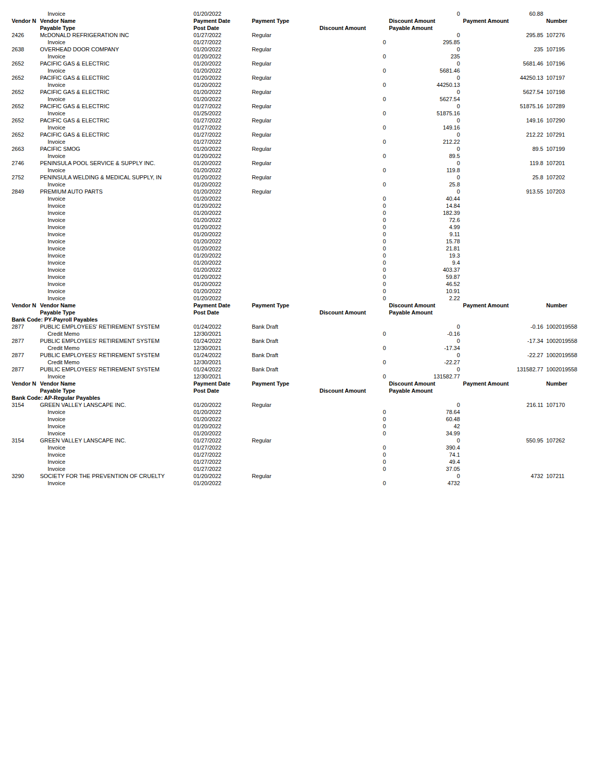| | Invoice | 01/20/2022 | | | 0 | 60.88 | |
| Vendor N | Vendor Name | Payment Date | Payment Type | | Discount Amount | Payment Amount | Number |
| | Payable Type | Post Date | | Discount Amount | Payable Amount | | |
| 2426 | McDONALD REFRIGERATION INC | 01/27/2022 | Regular | | 0 | 295.85 | 107276 |
| | Invoice | 01/27/2022 | | 0 | 295.85 | | |
| 2638 | OVERHEAD DOOR COMPANY | 01/20/2022 | Regular | | 0 | 235 | 107195 |
| | Invoice | 01/20/2022 | | 0 | 235 | | |
| 2652 | PACIFIC GAS & ELECTRIC | 01/20/2022 | Regular | | 0 | 5681.46 | 107196 |
| | Invoice | 01/20/2022 | | 0 | 5681.46 | | |
| 2652 | PACIFIC GAS & ELECTRIC | 01/20/2022 | Regular | | 0 | 44250.13 | 107197 |
| | Invoice | 01/20/2022 | | 0 | 44250.13 | | |
| 2652 | PACIFIC GAS & ELECTRIC | 01/20/2022 | Regular | | 0 | 5627.54 | 107198 |
| | Invoice | 01/20/2022 | | 0 | 5627.54 | | |
| 2652 | PACIFIC GAS & ELECTRIC | 01/27/2022 | Regular | | 0 | 51875.16 | 107289 |
| | Invoice | 01/25/2022 | | 0 | 51875.16 | | |
| 2652 | PACIFIC GAS & ELECTRIC | 01/27/2022 | Regular | | 0 | 149.16 | 107290 |
| | Invoice | 01/27/2022 | | 0 | 149.16 | | |
| 2652 | PACIFIC GAS & ELECTRIC | 01/27/2022 | Regular | | 0 | 212.22 | 107291 |
| | Invoice | 01/27/2022 | | 0 | 212.22 | | |
| 2663 | PACIFIC SMOG | 01/20/2022 | Regular | | 0 | 89.5 | 107199 |
| | Invoice | 01/20/2022 | | 0 | 89.5 | | |
| 2746 | PENINSULA POOL SERVICE & SUPPLY INC. | 01/20/2022 | Regular | | 0 | 119.8 | 107201 |
| | Invoice | 01/20/2022 | | 0 | 119.8 | | |
| 2752 | PENINSULA WELDING & MEDICAL SUPPLY, IN | 01/20/2022 | Regular | | 0 | 25.8 | 107202 |
| | Invoice | 01/20/2022 | | 0 | 25.8 | | |
| 2849 | PREMIUM AUTO PARTS | 01/20/2022 | Regular | | 0 | 913.55 | 107203 |
| | Invoice | 01/20/2022 | | 0 | 40.44 | | |
| | Invoice | 01/20/2022 | | 0 | 14.84 | | |
| | Invoice | 01/20/2022 | | 0 | 182.39 | | |
| | Invoice | 01/20/2022 | | 0 | 72.6 | | |
| | Invoice | 01/20/2022 | | 0 | 4.99 | | |
| | Invoice | 01/20/2022 | | 0 | 9.11 | | |
| | Invoice | 01/20/2022 | | 0 | 15.78 | | |
| | Invoice | 01/20/2022 | | 0 | 21.81 | | |
| | Invoice | 01/20/2022 | | 0 | 19.3 | | |
| | Invoice | 01/20/2022 | | 0 | 9.4 | | |
| | Invoice | 01/20/2022 | | 0 | 403.37 | | |
| | Invoice | 01/20/2022 | | 0 | 59.87 | | |
| | Invoice | 01/20/2022 | | 0 | 46.52 | | |
| | Invoice | 01/20/2022 | | 0 | 10.91 | | |
| | Invoice | 01/20/2022 | | 0 | 2.22 | | |
| Vendor N | Vendor Name | Payment Date | Payment Type | | Discount Amount | Payment Amount | Number |
| | Payable Type | Post Date | | Discount Amount | Payable Amount | | |
| Bank Code: PY-Payroll Payables |
| 2877 | PUBLIC EMPLOYEES' RETIREMENT SYSTEM | 01/24/2022 | Bank Draft | | 0 | -0.16 | 1002019558 |
| | Credit Memo | 12/30/2021 | | 0 | -0.16 | | |
| 2877 | PUBLIC EMPLOYEES' RETIREMENT SYSTEM | 01/24/2022 | Bank Draft | | 0 | -17.34 | 1002019558 |
| | Credit Memo | 12/30/2021 | | 0 | -17.34 | | |
| 2877 | PUBLIC EMPLOYEES' RETIREMENT SYSTEM | 01/24/2022 | Bank Draft | | 0 | -22.27 | 1002019558 |
| | Credit Memo | 12/30/2021 | | 0 | -22.27 | | |
| 2877 | PUBLIC EMPLOYEES' RETIREMENT SYSTEM | 01/24/2022 | Bank Draft | | 0 | 131582.77 | 1002019558 |
| | Invoice | 12/30/2021 | | 0 | 131582.77 | | |
| Vendor N | Vendor Name | Payment Date | Payment Type | | Discount Amount | Payment Amount | Number |
| | Payable Type | Post Date | | Discount Amount | Payable Amount | | |
| Bank Code: AP-Regular Payables |
| 3154 | GREEN VALLEY LANSCAPE INC. | 01/20/2022 | Regular | | 0 | 216.11 | 107170 |
| | Invoice | 01/20/2022 | | 0 | 78.64 | | |
| | Invoice | 01/20/2022 | | 0 | 60.48 | | |
| | Invoice | 01/20/2022 | | 0 | 42 | | |
| | Invoice | 01/20/2022 | | 0 | 34.99 | | |
| 3154 | GREEN VALLEY LANSCAPE INC. | 01/27/2022 | Regular | | 0 | 550.95 | 107262 |
| | Invoice | 01/27/2022 | | 0 | 390.4 | | |
| | Invoice | 01/27/2022 | | 0 | 74.1 | | |
| | Invoice | 01/27/2022 | | 0 | 49.4 | | |
| | Invoice | 01/27/2022 | | 0 | 37.05 | | |
| 3290 | SOCIETY FOR THE PREVENTION OF CRUELTY | 01/20/2022 | Regular | | 0 | 4732 | 107211 |
| | Invoice | 01/20/2022 | | 0 | 4732 | | |